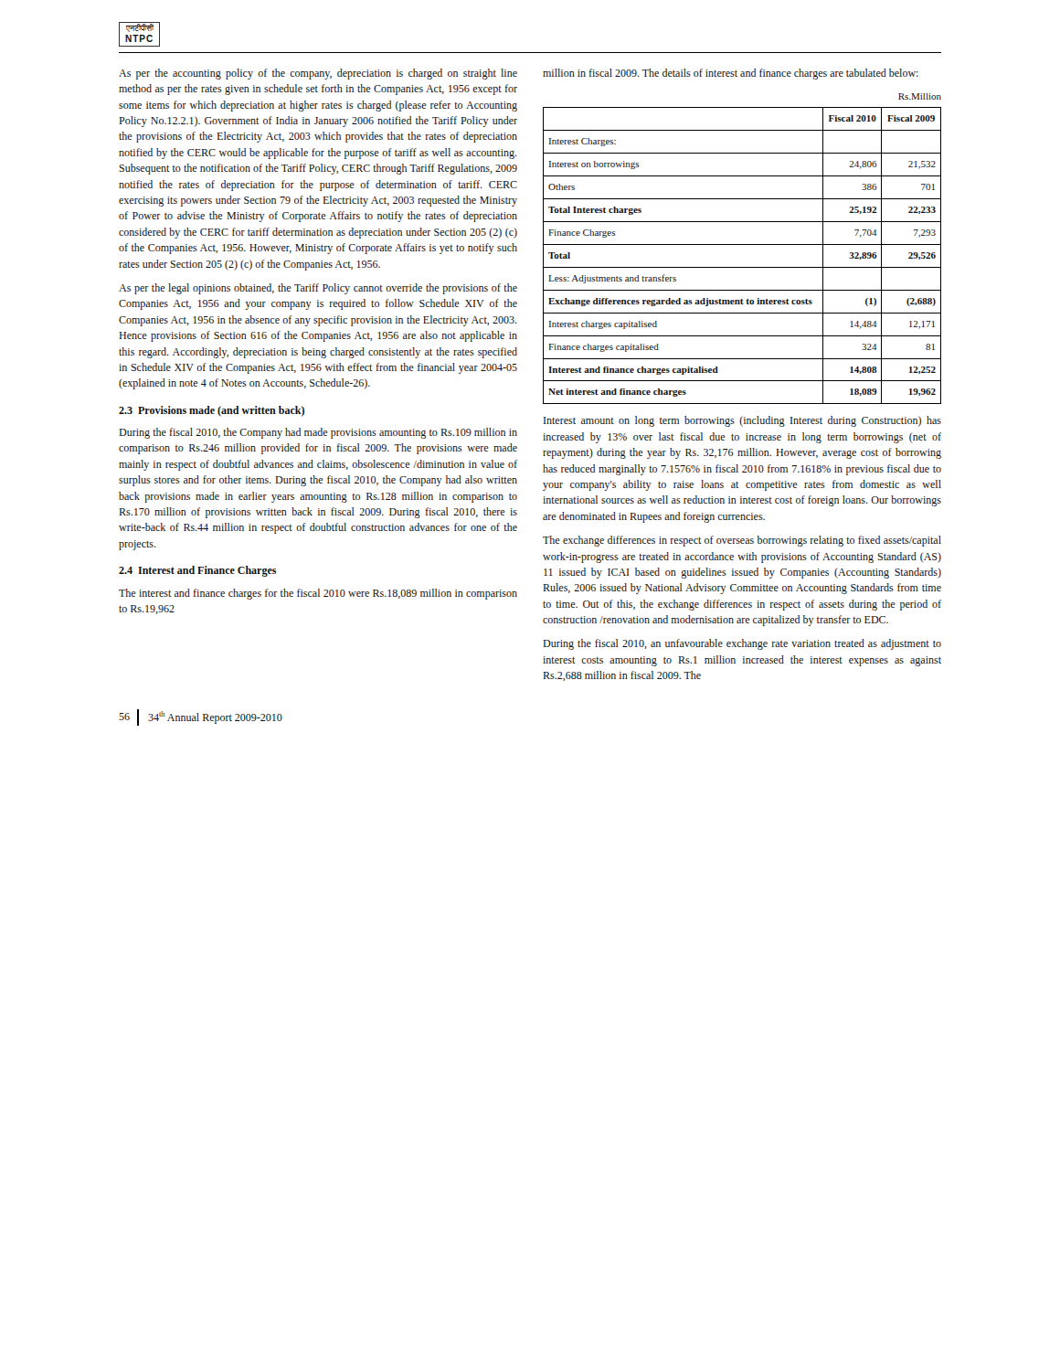एनटीपीसी NTPC
As per the accounting policy of the company, depreciation is charged on straight line method as per the rates given in schedule set forth in the Companies Act, 1956 except for some items for which depreciation at higher rates is charged (please refer to Accounting Policy No.12.2.1). Government of India in January 2006 notified the Tariff Policy under the provisions of the Electricity Act, 2003 which provides that the rates of depreciation notified by the CERC would be applicable for the purpose of tariff as well as accounting. Subsequent to the notification of the Tariff Policy, CERC through Tariff Regulations, 2009 notified the rates of depreciation for the purpose of determination of tariff. CERC exercising its powers under Section 79 of the Electricity Act, 2003 requested the Ministry of Power to advise the Ministry of Corporate Affairs to notify the rates of depreciation considered by the CERC for tariff determination as depreciation under Section 205 (2) (c) of the Companies Act, 1956. However, Ministry of Corporate Affairs is yet to notify such rates under Section 205 (2) (c) of the Companies Act, 1956.
As per the legal opinions obtained, the Tariff Policy cannot override the provisions of the Companies Act, 1956 and your company is required to follow Schedule XIV of the Companies Act, 1956 in the absence of any specific provision in the Electricity Act, 2003. Hence provisions of Section 616 of the Companies Act, 1956 are also not applicable in this regard. Accordingly, depreciation is being charged consistently at the rates specified in Schedule XIV of the Companies Act, 1956 with effect from the financial year 2004-05 (explained in note 4 of Notes on Accounts, Schedule-26).
2.3 Provisions made (and written back)
During the fiscal 2010, the Company had made provisions amounting to Rs.109 million in comparison to Rs.246 million provided for in fiscal 2009. The provisions were made mainly in respect of doubtful advances and claims, obsolescence /diminution in value of surplus stores and for other items. During the fiscal 2010, the Company had also written back provisions made in earlier years amounting to Rs.128 million in comparison to Rs.170 million of provisions written back in fiscal 2009. During fiscal 2010, there is write-back of Rs.44 million in respect of doubtful construction advances for one of the projects.
2.4 Interest and Finance Charges
The interest and finance charges for the fiscal 2010 were Rs.18,089 million in comparison to Rs.19,962
million in fiscal 2009. The details of interest and finance charges are tabulated below:
Rs.Million
| | Fiscal 2010 | Fiscal 2009 |
| --- | --- | --- |
| Interest Charges: | | |
| Interest on borrowings | 24,806 | 21,532 |
| Others | 386 | 701 |
| Total Interest charges | 25,192 | 22,233 |
| Finance Charges | 7,704 | 7,293 |
| Total | 32,896 | 29,526 |
| Less: Adjustments and transfers | | |
| Exchange differences regarded as adjustment to interest costs | (1) | (2,688) |
| Interest charges capitalised | 14,484 | 12,171 |
| Finance charges capitalised | 324 | 81 |
| Interest and finance charges capitalised | 14,808 | 12,252 |
| Net interest and finance charges | 18,089 | 19,962 |
Interest amount on long term borrowings (including Interest during Construction) has increased by 13% over last fiscal due to increase in long term borrowings (net of repayment) during the year by Rs. 32,176 million. However, average cost of borrowing has reduced marginally to 7.1576% in fiscal 2010 from 7.1618% in previous fiscal due to your company's ability to raise loans at competitive rates from domestic as well international sources as well as reduction in interest cost of foreign loans. Our borrowings are denominated in Rupees and foreign currencies.
The exchange differences in respect of overseas borrowings relating to fixed assets/capital work-in-progress are treated in accordance with provisions of Accounting Standard (AS) 11 issued by ICAI based on guidelines issued by Companies (Accounting Standards) Rules, 2006 issued by National Advisory Committee on Accounting Standards from time to time. Out of this, the exchange differences in respect of assets during the period of construction /renovation and modernisation are capitalized by transfer to EDC.
During the fiscal 2010, an unfavourable exchange rate variation treated as adjustment to interest costs amounting to Rs.1 million increased the interest expenses as against Rs.2,688 million in fiscal 2009. The
56 34th Annual Report 2009-2010